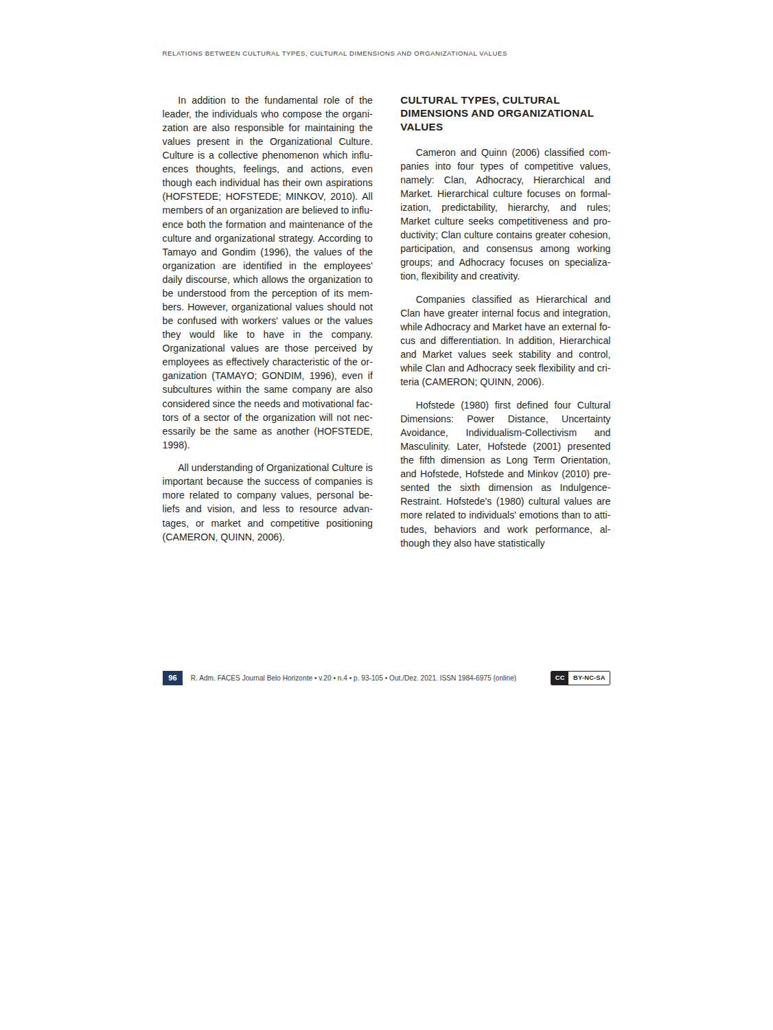Relations between cultural types, cultural dimensions and organizational values
In addition to the fundamental role of the leader, the individuals who compose the organization are also responsible for maintaining the values present in the Organizational Culture. Culture is a collective phenomenon which influences thoughts, feelings, and actions, even though each individual has their own aspirations (HOFSTEDE; HOFSTEDE; MINKOV, 2010). All members of an organization are believed to influence both the formation and maintenance of the culture and organizational strategy. According to Tamayo and Gondim (1996), the values of the organization are identified in the employees' daily discourse, which allows the organization to be understood from the perception of its members. However, organizational values should not be confused with workers' values or the values they would like to have in the company. Organizational values are those perceived by employees as effectively characteristic of the organization (TAMAYO; GONDIM, 1996), even if subcultures within the same company are also considered since the needs and motivational factors of a sector of the organization will not necessarily be the same as another (HOFSTEDE, 1998).
All understanding of Organizational Culture is important because the success of companies is more related to company values, personal beliefs and vision, and less to resource advantages, or market and competitive positioning (CAMERON, QUINN, 2006).
Cultural types, cultural dimensions and organizational values
Cameron and Quinn (2006) classified companies into four types of competitive values, namely: Clan, Adhocracy, Hierarchical and Market. Hierarchical culture focuses on formalization, predictability, hierarchy, and rules; Market culture seeks competitiveness and productivity; Clan culture contains greater cohesion, participation, and consensus among working groups; and Adhocracy focuses on specialization, flexibility and creativity.
Companies classified as Hierarchical and Clan have greater internal focus and integration, while Adhocracy and Market have an external focus and differentiation. In addition, Hierarchical and Market values seek stability and control, while Clan and Adhocracy seek flexibility and criteria (CAMERON; QUINN, 2006).
Hofstede (1980) first defined four Cultural Dimensions: Power Distance, Uncertainty Avoidance, Individualism-Collectivism and Masculinity. Later, Hofstede (2001) presented the fifth dimension as Long Term Orientation, and Hofstede, Hofstede and Minkov (2010) presented the sixth dimension as Indulgence-Restraint. Hofstede's (1980) cultural values are more related to individuals' emotions than to attitudes, behaviors and work performance, although they also have statistically
96 R. Adm. FACES Journal Belo Horizonte • v.20 • n.4 • p. 93-105 • Out./Dez. 2021. ISSN 1984-6975 (online) CC BY-NC-SA